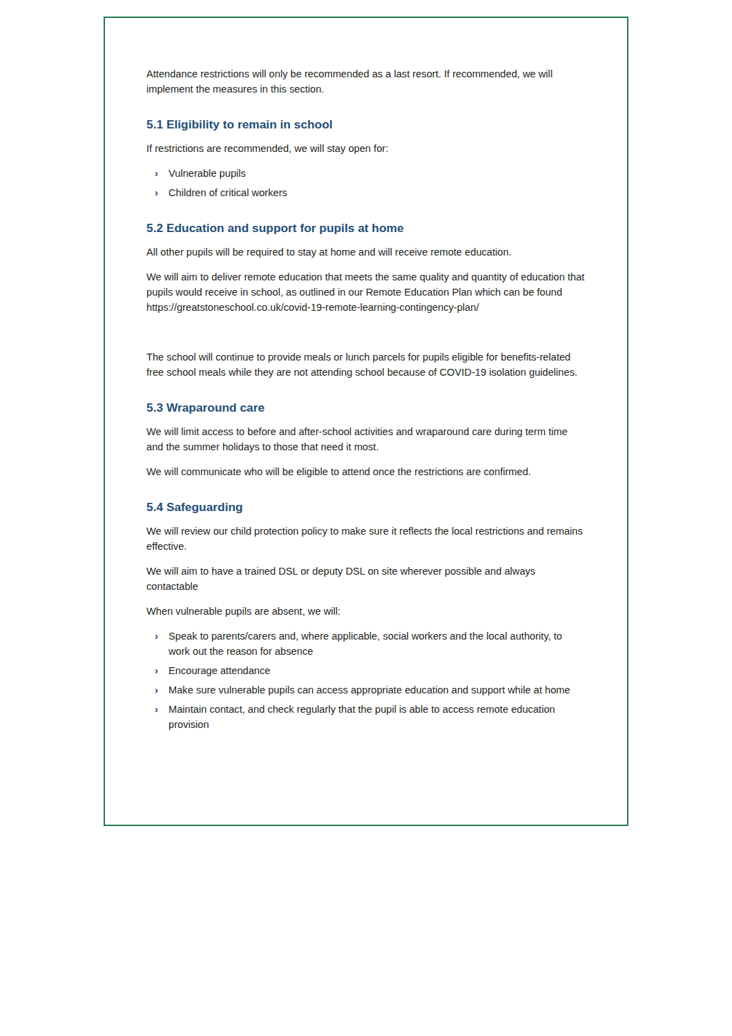Attendance restrictions will only be recommended as a last resort. If recommended, we will implement the measures in this section.
5.1 Eligibility to remain in school
If restrictions are recommended, we will stay open for:
Vulnerable pupils
Children of critical workers
5.2 Education and support for pupils at home
All other pupils will be required to stay at home and will receive remote education.
We will aim to deliver remote education that meets the same quality and quantity of education that pupils would receive in school, as outlined in our Remote Education Plan which can be found https://greatstoneschool.co.uk/covid-19-remote-learning-contingency-plan/
The school will continue to provide meals or lunch parcels for pupils eligible for benefits-related free school meals while they are not attending school because of COVID-19 isolation guidelines.
5.3 Wraparound care
We will limit access to before and after-school activities and wraparound care during term time and the summer holidays to those that need it most.
We will communicate who will be eligible to attend once the restrictions are confirmed.
5.4 Safeguarding
We will review our child protection policy to make sure it reflects the local restrictions and remains effective.
We will aim to have a trained DSL or deputy DSL on site wherever possible and always contactable
When vulnerable pupils are absent, we will:
Speak to parents/carers and, where applicable, social workers and the local authority, to work out the reason for absence
Encourage attendance
Make sure vulnerable pupils can access appropriate education and support while at home
Maintain contact, and check regularly that the pupil is able to access remote education provision